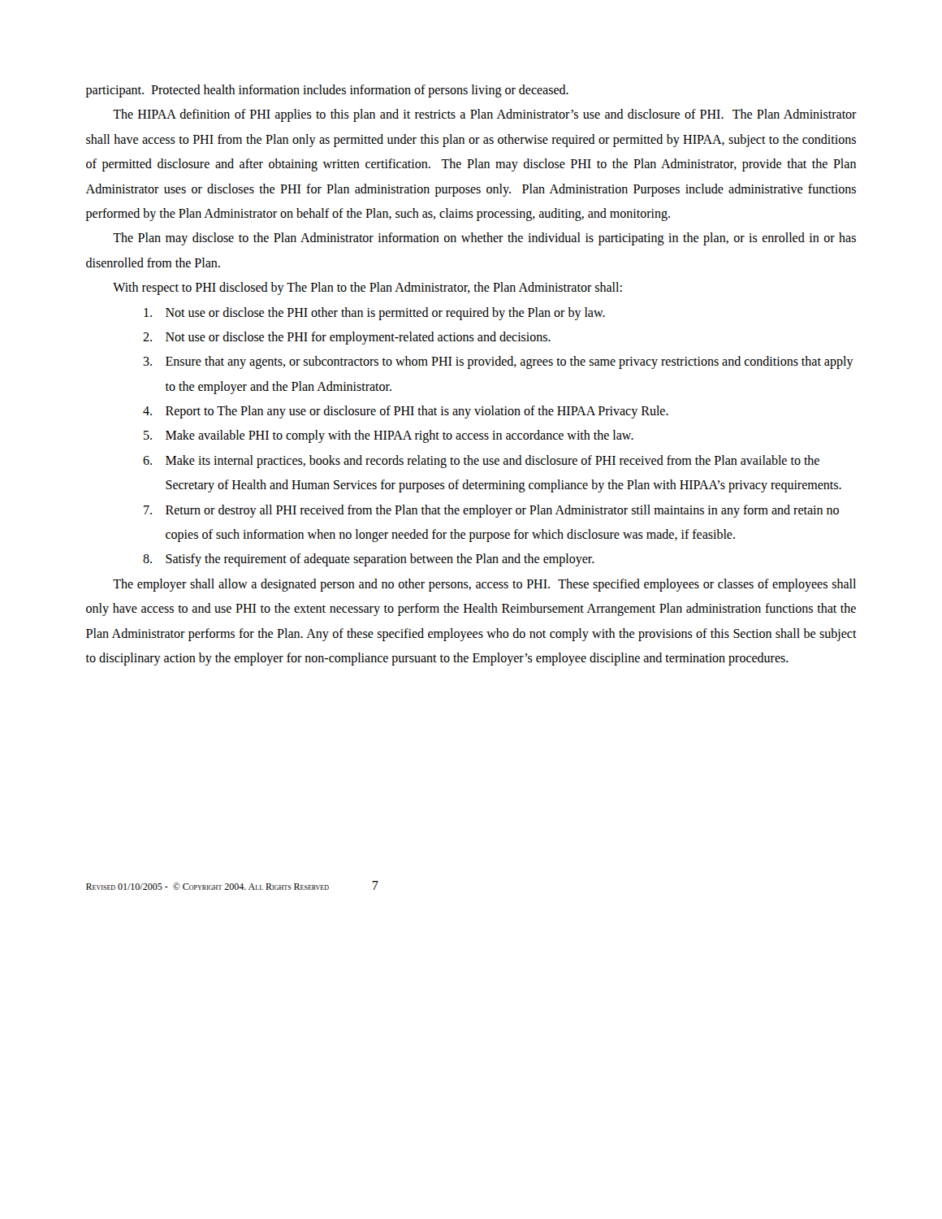participant. Protected health information includes information of persons living or deceased.
The HIPAA definition of PHI applies to this plan and it restricts a Plan Administrator’s use and disclosure of PHI. The Plan Administrator shall have access to PHI from the Plan only as permitted under this plan or as otherwise required or permitted by HIPAA, subject to the conditions of permitted disclosure and after obtaining written certification. The Plan may disclose PHI to the Plan Administrator, provide that the Plan Administrator uses or discloses the PHI for Plan administration purposes only. Plan Administration Purposes include administrative functions performed by the Plan Administrator on behalf of the Plan, such as, claims processing, auditing, and monitoring.
The Plan may disclose to the Plan Administrator information on whether the individual is participating in the plan, or is enrolled in or has disenrolled from the Plan.
With respect to PHI disclosed by The Plan to the Plan Administrator, the Plan Administrator shall:
Not use or disclose the PHI other than is permitted or required by the Plan or by law.
Not use or disclose the PHI for employment-related actions and decisions.
Ensure that any agents, or subcontractors to whom PHI is provided, agrees to the same privacy restrictions and conditions that apply to the employer and the Plan Administrator.
Report to The Plan any use or disclosure of PHI that is any violation of the HIPAA Privacy Rule.
Make available PHI to comply with the HIPAA right to access in accordance with the law.
Make its internal practices, books and records relating to the use and disclosure of PHI received from the Plan available to the Secretary of Health and Human Services for purposes of determining compliance by the Plan with HIPAA’s privacy requirements.
Return or destroy all PHI received from the Plan that the employer or Plan Administrator still maintains in any form and retain no copies of such information when no longer needed for the purpose for which disclosure was made, if feasible.
Satisfy the requirement of adequate separation between the Plan and the employer.
The employer shall allow a designated person and no other persons, access to PHI. These specified employees or classes of employees shall only have access to and use PHI to the extent necessary to perform the Health Reimbursement Arrangement Plan administration functions that the Plan Administrator performs for the Plan. Any of these specified employees who do not comply with the provisions of this Section shall be subject to disciplinary action by the employer for non-compliance pursuant to the Employer’s employee discipline and termination procedures.
Revised 01/10/2005 - © Copyright 2004. All Rights Reserved7